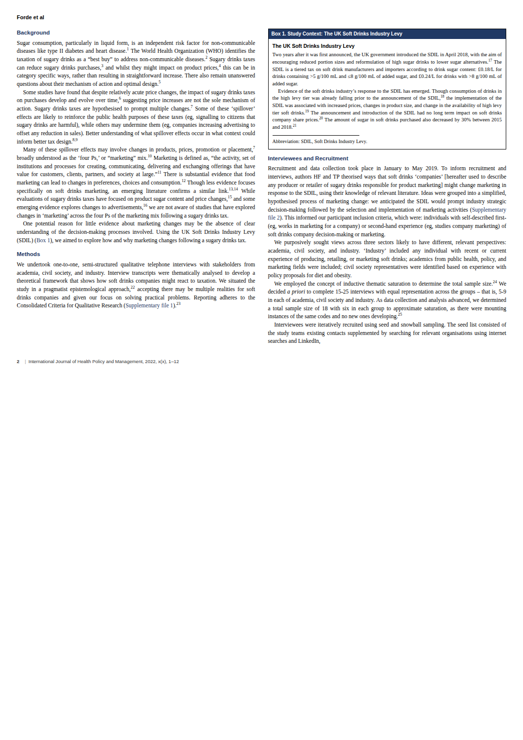Forde et al
Background
Sugar consumption, particularly in liquid form, is an independent risk factor for non-communicable diseases like type II diabetes and heart disease.1 The World Health Organization (WHO) identifies the taxation of sugary drinks as a “best buy” to address non-communicable diseases.2 Sugary drinks taxes can reduce sugary drinks purchases,3 and whilst they might impact on product prices,4 this can be in category specific ways, rather than resulting in straightforward increase. There also remain unanswered questions about their mechanism of action and optimal design.5
Some studies have found that despite relatively acute price changes, the impact of sugary drinks taxes on purchases develop and evolve over time,6 suggesting price increases are not the sole mechanism of action. Sugary drinks taxes are hypothesised to prompt multiple changes.7 Some of these ‘spillover’ effects are likely to reinforce the public health purposes of these taxes (eg, signalling to citizens that sugary drinks are harmful), while others may undermine them (eg, companies increasing advertising to offset any reduction in sales). Better understanding of what spillover effects occur in what context could inform better tax design.8,9
Many of these spillover effects may involve changes in products, prices, promotion or placement,7 broadly understood as the ‘four Ps,’ or “marketing” mix.10 Marketing is defined as, “the activity, set of institutions and processes for creating, communicating, delivering and exchanging offerings that have value for customers, clients, partners, and society at large.”11 There is substantial evidence that food marketing can lead to changes in preferences, choices and consumption.12 Though less evidence focuses specifically on soft drinks marketing, an emerging literature confirms a similar link.13,14 While evaluations of sugary drinks taxes have focused on product sugar content and price changes,15 and some emerging evidence explores changes to advertisements,16 we are not aware of studies that have explored changes in ‘marketing’ across the four Ps of the marketing mix following a sugary drinks tax.
One potential reason for little evidence about marketing changes may be the absence of clear understanding of the decision-making processes involved. Using the UK Soft Drinks Industry Levy (SDIL) (Box 1), we aimed to explore how and why marketing changes following a sugary drinks tax.
Methods
We undertook one-to-one, semi-structured qualitative telephone interviews with stakeholders from academia, civil society, and industry. Interview transcripts were thematically analysed to develop a theoretical framework that shows how soft drinks companies might react to taxation. We situated the study in a pragmatist epistemological approach,22 accepting there may be multiple realities for soft drinks companies and given our focus on solving practical problems. Reporting adheres to the Consolidated Criteria for Qualitative Research (Supplementary file 1).23
Box 1. Study Context: The UK Soft Drinks Industry Levy
The UK Soft Drinks Industry Levy
Two years after it was first announced, the UK government introduced the SDIL in April 2018, with the aim of encouraging reduced portion sizes and reformulation of high sugar drinks to lower sugar alternatives.17 The SDIL is a tiered tax on soft drink manufacturers and importers according to drink sugar content: £0.18/L for drinks containing >5 g/100 mL and ≤8 g/100 mL of added sugar, and £0.24/L for drinks with >8 g/100 mL of added sugar.
Evidence of the soft drinks industry’s response to the SDIL has emerged. Though consumption of drinks in the high levy tier was already falling prior to the announcement of the SDIL,18 the implementation of the SDIL was associated with increased prices, changes in product size, and change in the availability of high levy tier soft drinks.19 The announcement and introduction of the SDIL had no long term impact on soft drinks company share prices.20 The amount of sugar in soft drinks purchased also decreased by 30% between 2015 and 2018.21
Abbreviation: SDIL, Soft Drinks Industry Levy.
Interviewees and Recruitment
Recruitment and data collection took place in January to May 2019. To inform recruitment and interviews, authors HF and TP theorised ways that soft drinks ‘companies’ [hereafter used to describe any producer or retailer of sugary drinks responsible for product marketing] might change marketing in response to the SDIL, using their knowledge of relevant literature. Ideas were grouped into a simplified, hypothesised process of marketing change: we anticipated the SDIL would prompt industry strategic decision-making followed by the selection and implementation of marketing activities (Supplementary file 2). This informed our participant inclusion criteria, which were: individuals with self-described first- (eg, works in marketing for a company) or second-hand experience (eg, studies company marketing) of soft drinks company decision-making or marketing.
We purposively sought views across three sectors likely to have different, relevant perspectives: academia, civil society, and industry. ‘Industry’ included any individual with recent or current experience of producing, retailing, or marketing soft drinks; academics from public health, policy, and marketing fields were included; civil society representatives were identified based on experience with policy proposals for diet and obesity.
We employed the concept of inductive thematic saturation to determine the total sample size.24 We decided a priori to complete 15-25 interviews with equal representation across the groups – that is, 5-9 in each of academia, civil society and industry. As data collection and analysis advanced, we determined a total sample size of 18 with six in each group to approximate saturation, as there were mounting instances of the same codes and no new ones developing.25
Interviewees were iteratively recruited using seed and snowball sampling. The seed list consisted of the study teams existing contacts supplemented by searching for relevant organisations using internet searches and LinkedIn,
2|International Journal of Health Policy and Management, 2022, x(x), 1–12